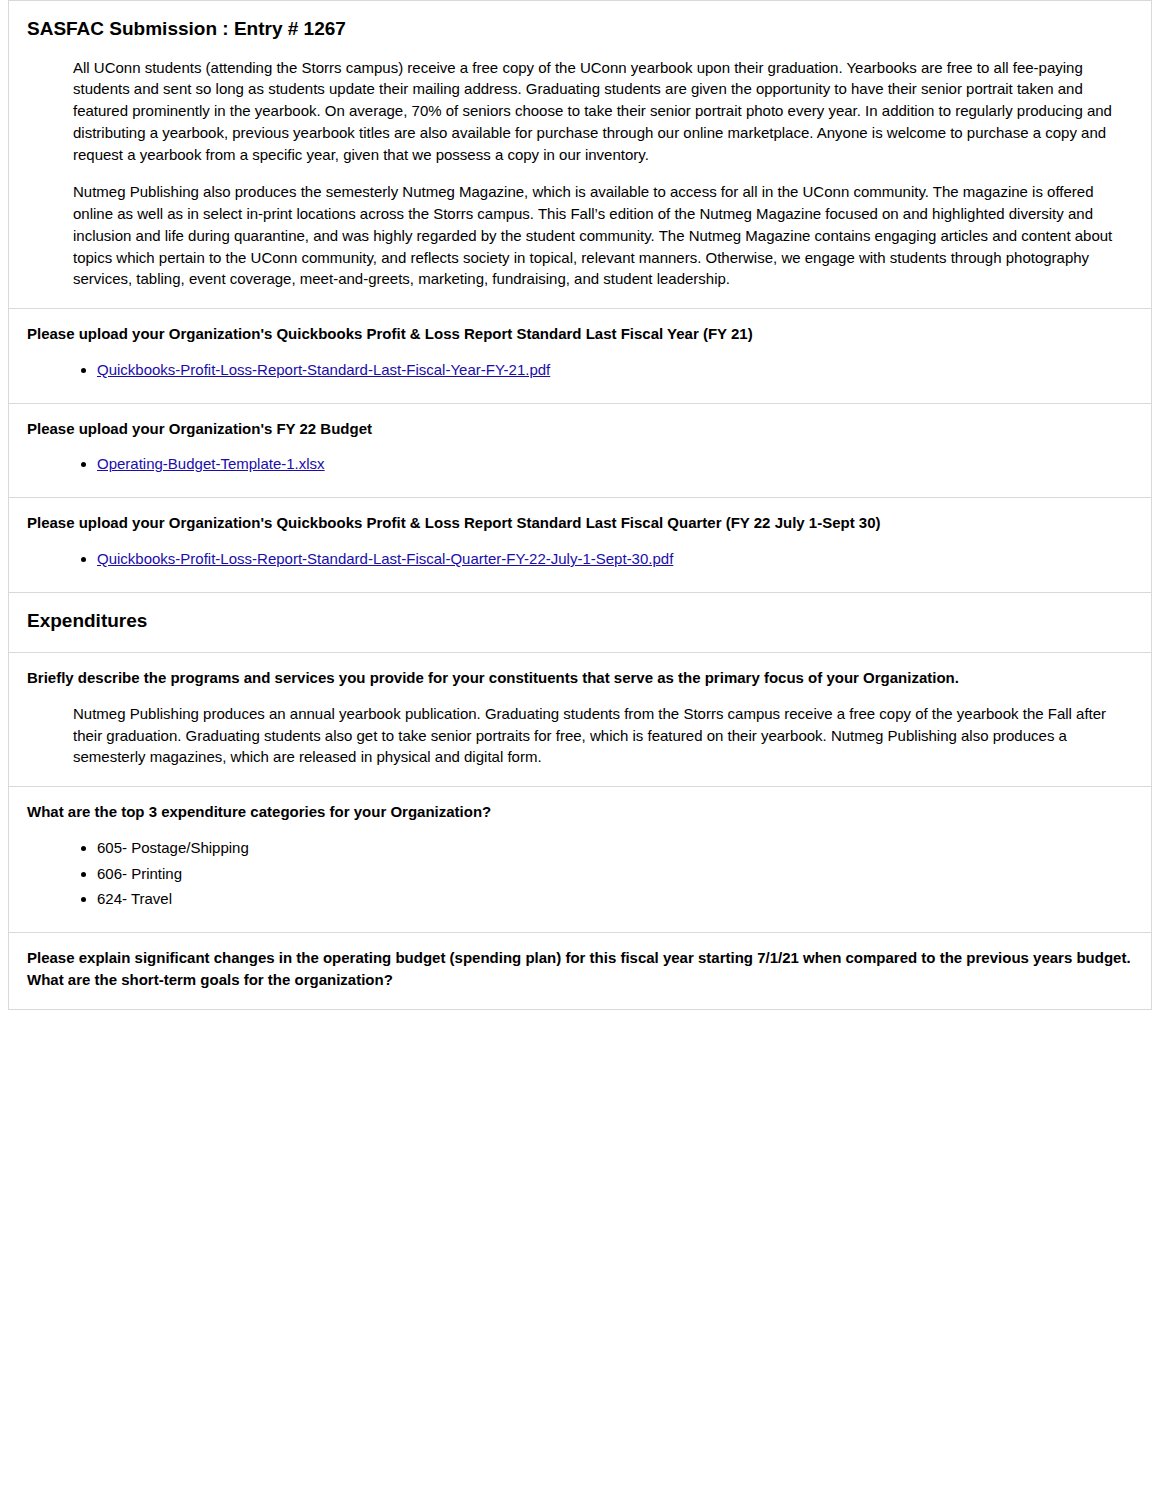SASFAC Submission : Entry # 1267
All UConn students (attending the Storrs campus) receive a free copy of the UConn yearbook upon their graduation. Yearbooks are free to all fee-paying students and sent so long as students update their mailing address. Graduating students are given the opportunity to have their senior portrait taken and featured prominently in the yearbook. On average, 70% of seniors choose to take their senior portrait photo every year. In addition to regularly producing and distributing a yearbook, previous yearbook titles are also available for purchase through our online marketplace. Anyone is welcome to purchase a copy and request a yearbook from a specific year, given that we possess a copy in our inventory.
Nutmeg Publishing also produces the semesterly Nutmeg Magazine, which is available to access for all in the UConn community. The magazine is offered online as well as in select in-print locations across the Storrs campus. This Fall’s edition of the Nutmeg Magazine focused on and highlighted diversity and inclusion and life during quarantine, and was highly regarded by the student community. The Nutmeg Magazine contains engaging articles and content about topics which pertain to the UConn community, and reflects society in topical, relevant manners. Otherwise, we engage with students through photography services, tabling, event coverage, meet-and-greets, marketing, fundraising, and student leadership.
Please upload your Organization's Quickbooks Profit & Loss Report Standard Last Fiscal Year (FY 21)
Quickbooks-Profit-Loss-Report-Standard-Last-Fiscal-Year-FY-21.pdf
Please upload your Organization's FY 22 Budget
Operating-Budget-Template-1.xlsx
Please upload your Organization's Quickbooks Profit & Loss Report Standard Last Fiscal Quarter (FY 22 July 1-Sept 30)
Quickbooks-Profit-Loss-Report-Standard-Last-Fiscal-Quarter-FY-22-July-1-Sept-30.pdf
Expenditures
Briefly describe the programs and services you provide for your constituents that serve as the primary focus of your Organization.
Nutmeg Publishing produces an annual yearbook publication. Graduating students from the Storrs campus receive a free copy of the yearbook the Fall after their graduation. Graduating students also get to take senior portraits for free, which is featured on their yearbook. Nutmeg Publishing also produces a semesterly magazines, which are released in physical and digital form.
What are the top 3 expenditure categories for your Organization?
605- Postage/Shipping
606- Printing
624- Travel
Please explain significant changes in the operating budget (spending plan) for this fiscal year starting 7/1/21 when compared to the previous years budget. What are the short-term goals for the organization?